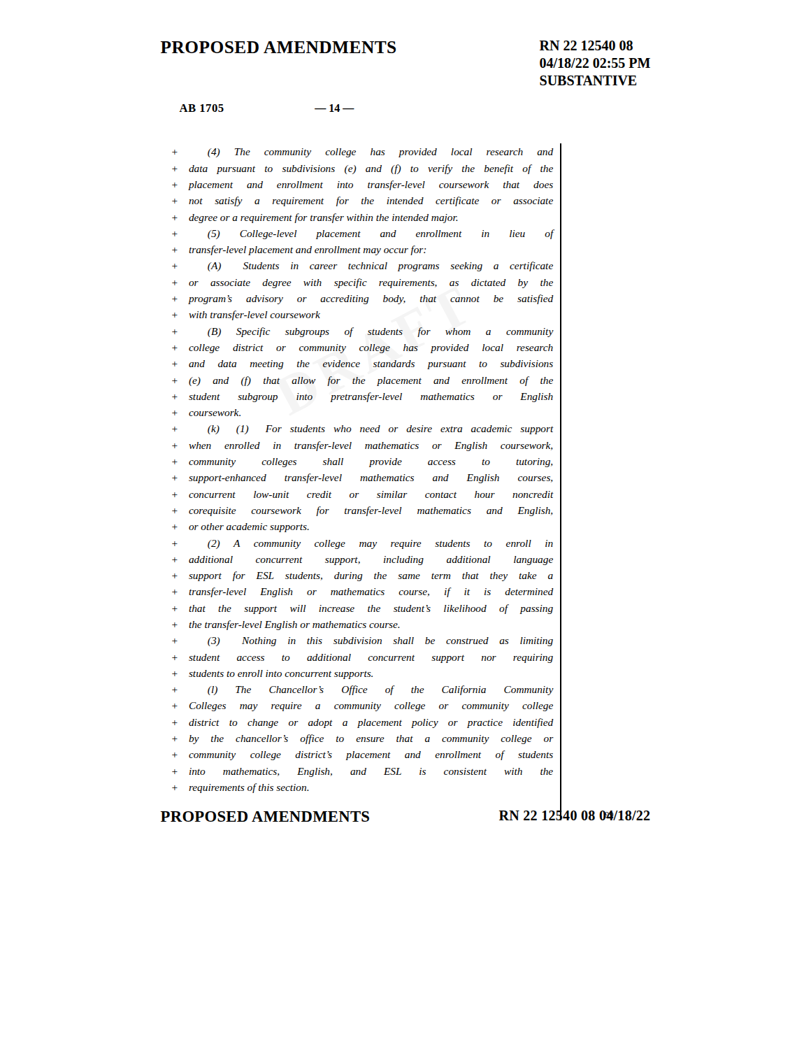PROPOSED AMENDMENTS
RN 22 12540 08
04/18/22 02:55 PM
SUBSTANTIVE
AB 1705 — 14 —
DRAFT
| + | (4) The community college has provided local research and |
| + | data pursuant to subdivisions (e) and (f) to verify the benefit of the |
| + | placement and enrollment into transfer-level coursework that does |
| + | not satisfy a requirement for the intended certificate or associate |
| + | degree or a requirement for transfer within the intended major. |
| + | (5) College-level placement and enrollment in lieu of |
| + | transfer-level placement and enrollment may occur for: |
| + | (A) Students in career technical programs seeking a certificate |
| + | or associate degree with specific requirements, as dictated by the |
| + | program’s advisory or accrediting body, that cannot be satisfied |
| + | with transfer-level coursework |
| + | (B) Specific subgroups of students for whom a community |
| + | college district or community college has provided local research |
| + | and data meeting the evidence standards pursuant to subdivisions |
| + | (e) and (f) that allow for the placement and enrollment of the |
| + | student subgroup into pretransfer-level mathematics or English |
| + | coursework. |
| + | (k) (1) For students who need or desire extra academic support |
| + | when enrolled in transfer-level mathematics or English coursework, |
| + | community colleges shall provide access to tutoring, |
| + | support-enhanced transfer-level mathematics and English courses, |
| + | concurrent low-unit credit or similar contact hour noncredit |
| + | corequisite coursework for transfer-level mathematics and English, |
| + | or other academic supports. |
| + | (2) A community college may require students to enroll in |
| + | additional concurrent support, including additional language |
| + | support for ESL students, during the same term that they take a |
| + | transfer-level English or mathematics course, if it is determined |
| + | that the support will increase the student’s likelihood of passing |
| + | the transfer-level English or mathematics course. |
| + | (3) Nothing in this subdivision shall be construed as limiting |
| + | student access to additional concurrent support nor requiring |
| + | students to enroll into concurrent supports. |
| + | (l) The Chancellor’s Office of the California Community |
| + | Colleges may require a community college or community college |
| + | district to change or adopt a placement policy or practice identified |
| + | by the chancellor’s office to ensure that a community college or |
| + | community college district’s placement and enrollment of students |
| + | into mathematics, English, and ESL is consistent with the |
| + | requirements of this section. |
99
PROPOSED AMENDMENTS
RN 22 12540 08 04/18/22